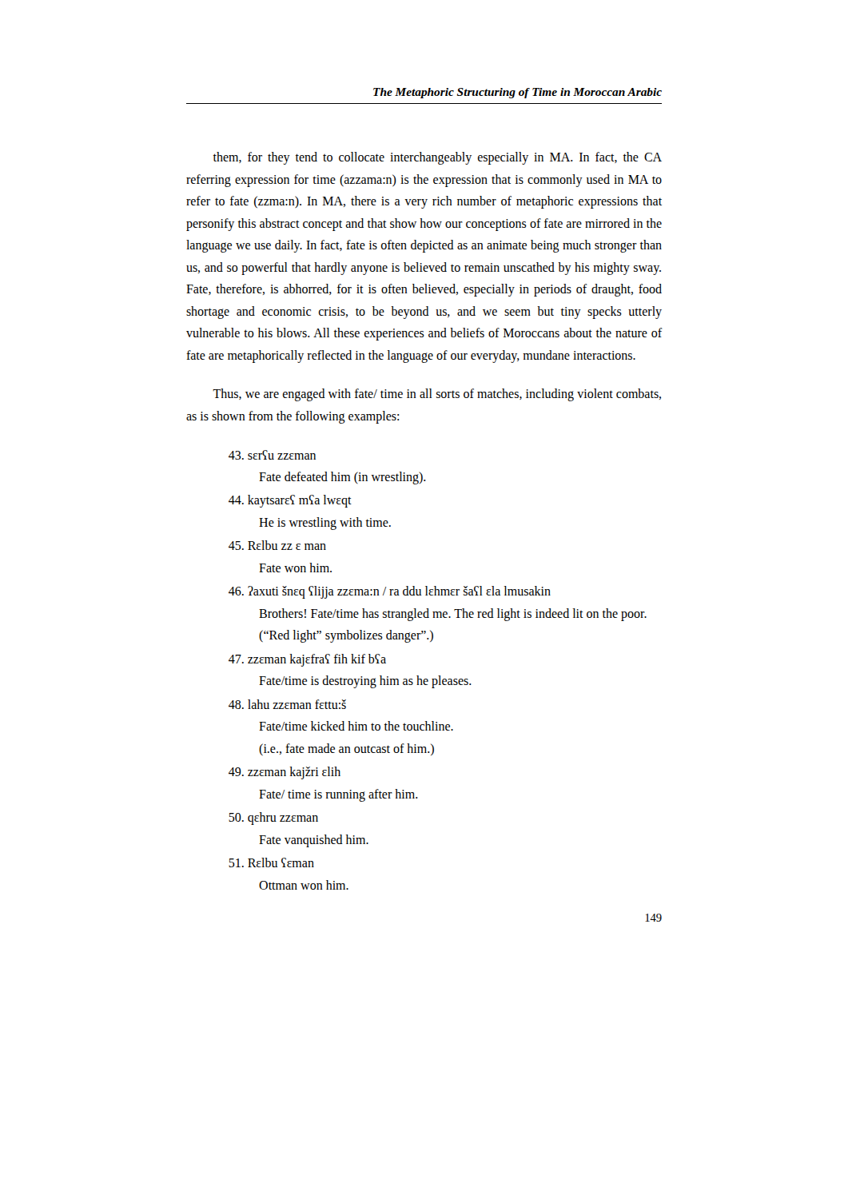The Metaphoric Structuring of Time in Moroccan Arabic
them, for they tend to collocate interchangeably especially in MA. In fact, the CA referring expression for time (azzama:n) is the expression that is commonly used in MA to refer to fate (zzma:n). In MA, there is a very rich number of metaphoric expressions that personify this abstract concept and that show how our conceptions of fate are mirrored in the language we use daily. In fact, fate is often depicted as an animate being much stronger than us, and so powerful that hardly anyone is believed to remain unscathed by his mighty sway. Fate, therefore, is abhorred, for it is often believed, especially in periods of draught, food shortage and economic crisis, to be beyond us, and we seem but tiny specks utterly vulnerable to his blows. All these experiences and beliefs of Moroccans about the nature of fate are metaphorically reflected in the language of our everyday, mundane interactions.
Thus, we are engaged with fate/ time in all sorts of matches, including violent combats, as is shown from the following examples:
43. sɛrʕu zzɛman
Fate defeated him (in wrestling).
44. kaytsarɛʕ mʕa lwɛqt
He is wrestling with time.
45. Rɛlbu zz ɛ man
Fate won him.
46. ʔaxuti šnɛq ʕlijja zzɛma:n / ra ddu lɛhmɛr šaʕl ɛla lmusakin
Brothers! Fate/time has strangled me. The red light is indeed lit on the poor.
(“Red light” symbolizes danger”.)
47. zzɛman kajɛfraʕ fih kif bʕa
Fate/time is destroying him as he pleases.
48. lahu zzɛman fɛttu:š
Fate/time kicked him to the touchline.
(i.e., fate made an outcast of him.)
49. zzɛman kajžri ɛlih
Fate/ time is running after him.
50. qɛhru zzɛman
Fate vanquished him.
51. Rɛlbu ʕɛman
Ottman won him.
149